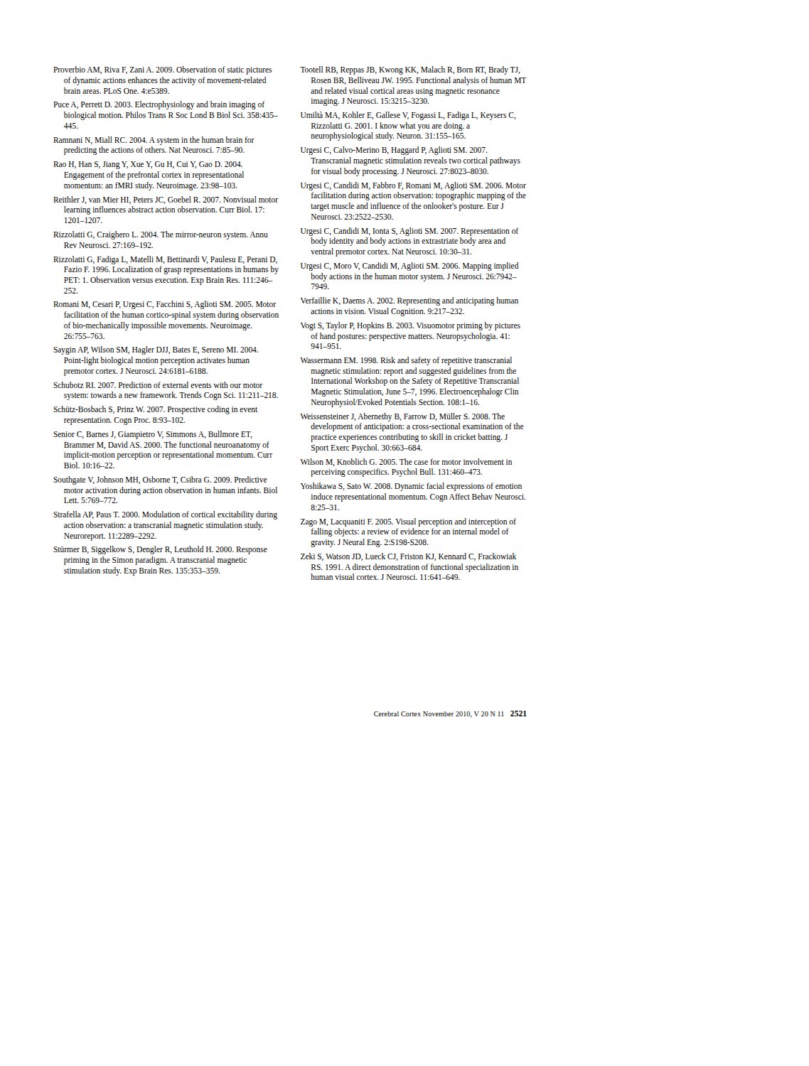Proverbio AM, Riva F, Zani A. 2009. Observation of static pictures of dynamic actions enhances the activity of movement-related brain areas. PLoS One. 4:e5389.
Puce A, Perrett D. 2003. Electrophysiology and brain imaging of biological motion. Philos Trans R Soc Lond B Biol Sci. 358:435–445.
Ramnani N, Miall RC. 2004. A system in the human brain for predicting the actions of others. Nat Neurosci. 7:85–90.
Rao H, Han S, Jiang Y, Xue Y, Gu H, Cui Y, Gao D. 2004. Engagement of the prefrontal cortex in representational momentum: an fMRI study. Neuroimage. 23:98–103.
Reithler J, van Mier HI, Peters JC, Goebel R. 2007. Nonvisual motor learning influences abstract action observation. Curr Biol. 17: 1201–1207.
Rizzolatti G, Craighero L. 2004. The mirror-neuron system. Annu Rev Neurosci. 27:169–192.
Rizzolatti G, Fadiga L, Matelli M, Bettinardi V, Paulesu E, Perani D, Fazio F. 1996. Localization of grasp representations in humans by PET: 1. Observation versus execution. Exp Brain Res. 111:246–252.
Romani M, Cesari P, Urgesi C, Facchini S, Aglioti SM. 2005. Motor facilitation of the human cortico-spinal system during observation of bio-mechanically impossible movements. Neuroimage. 26:755–763.
Saygin AP, Wilson SM, Hagler DJJ, Bates E, Sereno MI. 2004. Point-light biological motion perception activates human premotor cortex. J Neurosci. 24:6181–6188.
Schubotz RI. 2007. Prediction of external events with our motor system: towards a new framework. Trends Cogn Sci. 11:211–218.
Schütz-Bosbach S, Prinz W. 2007. Prospective coding in event representation. Cogn Proc. 8:93–102.
Senior C, Barnes J, Giampietro V, Simmons A, Bullmore ET, Brammer M, David AS. 2000. The functional neuroanatomy of implicit-motion perception or representational momentum. Curr Biol. 10:16–22.
Southgate V, Johnson MH, Osborne T, Csibra G. 2009. Predictive motor activation during action observation in human infants. Biol Lett. 5:769–772.
Strafella AP, Paus T. 2000. Modulation of cortical excitability during action observation: a transcranial magnetic stimulation study. Neuroreport. 11:2289–2292.
Stürmer B, Siggelkow S, Dengler R, Leuthold H. 2000. Response priming in the Simon paradigm. A transcranial magnetic stimulation study. Exp Brain Res. 135:353–359.
Tootell RB, Reppas JB, Kwong KK, Malach R, Born RT, Brady TJ, Rosen BR, Belliveau JW. 1995. Functional analysis of human MT and related visual cortical areas using magnetic resonance imaging. J Neurosci. 15:3215–3230.
Umiltà MA, Kohler E, Gallese V, Fogassi L, Fadiga L, Keysers C, Rizzolatti G. 2001. I know what you are doing. a neurophysiological study. Neuron. 31:155–165.
Urgesi C, Calvo-Merino B, Haggard P, Aglioti SM. 2007. Transcranial magnetic stimulation reveals two cortical pathways for visual body processing. J Neurosci. 27:8023–8030.
Urgesi C, Candidi M, Fabbro F, Romani M, Aglioti SM. 2006. Motor facilitation during action observation: topographic mapping of the target muscle and influence of the onlooker's posture. Eur J Neurosci. 23:2522–2530.
Urgesi C, Candidi M, Ionta S, Aglioti SM. 2007. Representation of body identity and body actions in extrastriate body area and ventral premotor cortex. Nat Neurosci. 10:30–31.
Urgesi C, Moro V, Candidi M, Aglioti SM. 2006. Mapping implied body actions in the human motor system. J Neurosci. 26:7942–7949.
Verfaillie K, Daems A. 2002. Representing and anticipating human actions in vision. Visual Cognition. 9:217–232.
Vogt S, Taylor P, Hopkins B. 2003. Visuomotor priming by pictures of hand postures: perspective matters. Neuropsychologia. 41: 941–951.
Wassermann EM. 1998. Risk and safety of repetitive transcranial magnetic stimulation: report and suggested guidelines from the International Workshop on the Safety of Repetitive Transcranial Magnetic Stimulation, June 5–7, 1996. Electroencephalogr Clin Neurophysiol/Evoked Potentials Section. 108:1–16.
Weissensteiner J, Abernethy B, Farrow D, Müller S. 2008. The development of anticipation: a cross-sectional examination of the practice experiences contributing to skill in cricket batting. J Sport Exerc Psychol. 30:663–684.
Wilson M, Knoblich G. 2005. The case for motor involvement in perceiving conspecifics. Psychol Bull. 131:460–473.
Yoshikawa S, Sato W. 2008. Dynamic facial expressions of emotion induce representational momentum. Cogn Affect Behav Neurosci. 8:25–31.
Zago M, Lacquaniti F. 2005. Visual perception and interception of falling objects: a review of evidence for an internal model of gravity. J Neural Eng. 2:S198-S208.
Zeki S, Watson JD, Lueck CJ, Friston KJ, Kennard C, Frackowiak RS. 1991. A direct demonstration of functional specialization in human visual cortex. J Neurosci. 11:641–649.
Cerebral Cortex November 2010, V 20 N 11 2521